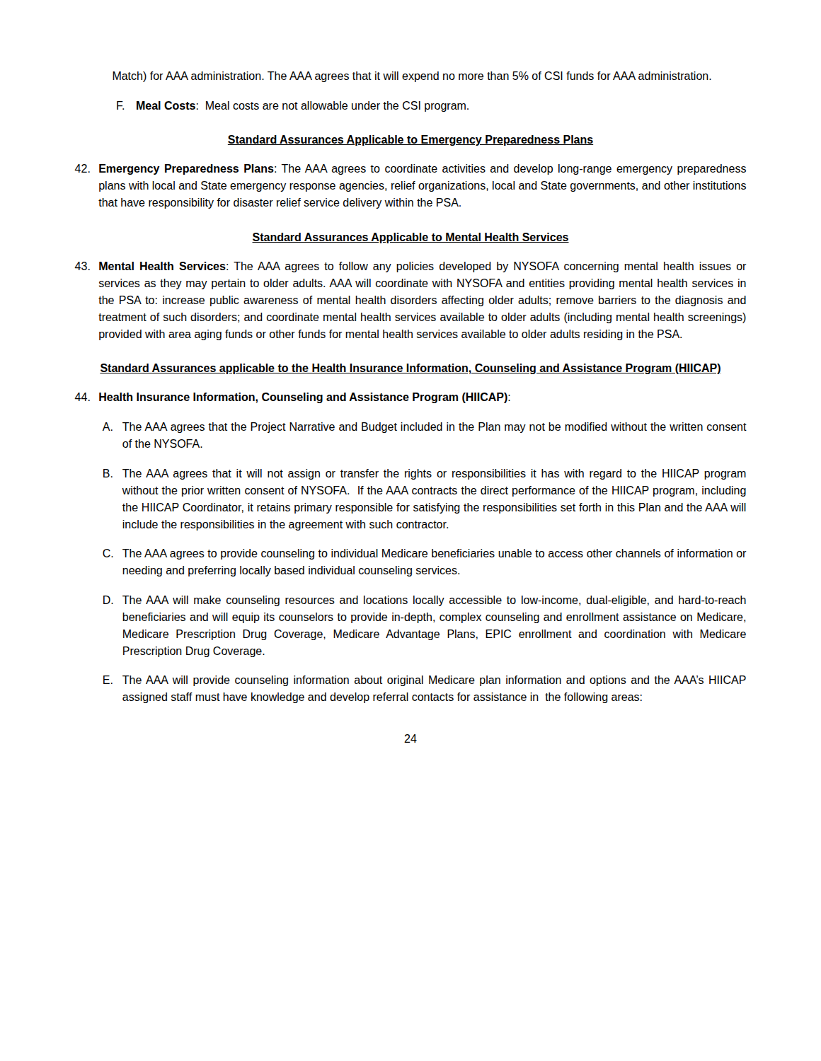Match) for AAA administration. The AAA agrees that it will expend no more than 5% of CSI funds for AAA administration.
F. Meal Costs: Meal costs are not allowable under the CSI program.
Standard Assurances Applicable to Emergency Preparedness Plans
42. Emergency Preparedness Plans: The AAA agrees to coordinate activities and develop long-range emergency preparedness plans with local and State emergency response agencies, relief organizations, local and State governments, and other institutions that have responsibility for disaster relief service delivery within the PSA.
Standard Assurances Applicable to Mental Health Services
43. Mental Health Services: The AAA agrees to follow any policies developed by NYSOFA concerning mental health issues or services as they may pertain to older adults. AAA will coordinate with NYSOFA and entities providing mental health services in the PSA to: increase public awareness of mental health disorders affecting older adults; remove barriers to the diagnosis and treatment of such disorders; and coordinate mental health services available to older adults (including mental health screenings) provided with area aging funds or other funds for mental health services available to older adults residing in the PSA.
Standard Assurances applicable to the Health Insurance Information, Counseling and Assistance Program (HIICAP)
44. Health Insurance Information, Counseling and Assistance Program (HIICAP):
A. The AAA agrees that the Project Narrative and Budget included in the Plan may not be modified without the written consent of the NYSOFA.
B. The AAA agrees that it will not assign or transfer the rights or responsibilities it has with regard to the HIICAP program without the prior written consent of NYSOFA. If the AAA contracts the direct performance of the HIICAP program, including the HIICAP Coordinator, it retains primary responsible for satisfying the responsibilities set forth in this Plan and the AAA will include the responsibilities in the agreement with such contractor.
C. The AAA agrees to provide counseling to individual Medicare beneficiaries unable to access other channels of information or needing and preferring locally based individual counseling services.
D. The AAA will make counseling resources and locations locally accessible to low-income, dual-eligible, and hard-to-reach beneficiaries and will equip its counselors to provide in-depth, complex counseling and enrollment assistance on Medicare, Medicare Prescription Drug Coverage, Medicare Advantage Plans, EPIC enrollment and coordination with Medicare Prescription Drug Coverage.
E. The AAA will provide counseling information about original Medicare plan information and options and the AAA’s HIICAP assigned staff must have knowledge and develop referral contacts for assistance in the following areas:
24